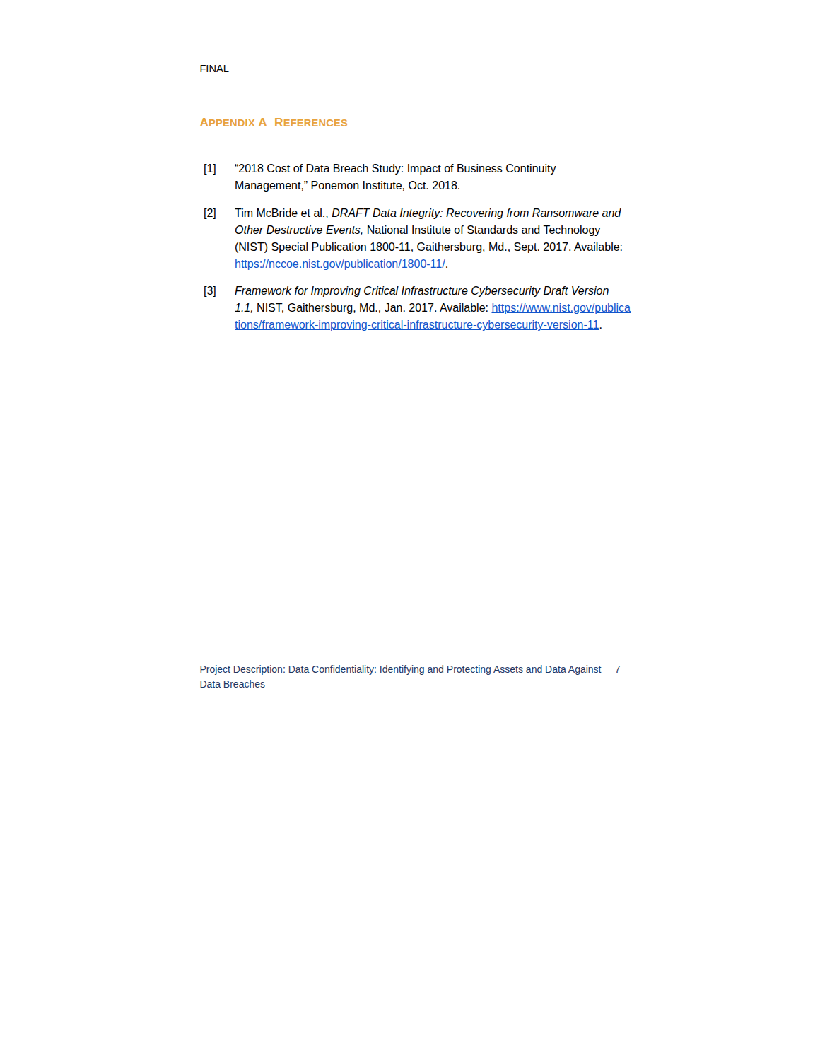FINAL
APPENDIX A REFERENCES
[1] “2018 Cost of Data Breach Study: Impact of Business Continuity Management,” Ponemon Institute, Oct. 2018.
[2] Tim McBride et al., DRAFT Data Integrity: Recovering from Ransomware and Other Destructive Events, National Institute of Standards and Technology (NIST) Special Publication 1800-11, Gaithersburg, Md., Sept. 2017. Available: https://nccoe.nist.gov/publication/1800-11/.
[3] Framework for Improving Critical Infrastructure Cybersecurity Draft Version 1.1, NIST, Gaithersburg, Md., Jan. 2017. Available: https://www.nist.gov/publications/framework-improving-critical-infrastructure-cybersecurity-version-11.
Project Description: Data Confidentiality: Identifying and Protecting Assets and Data Against Data Breaches 7